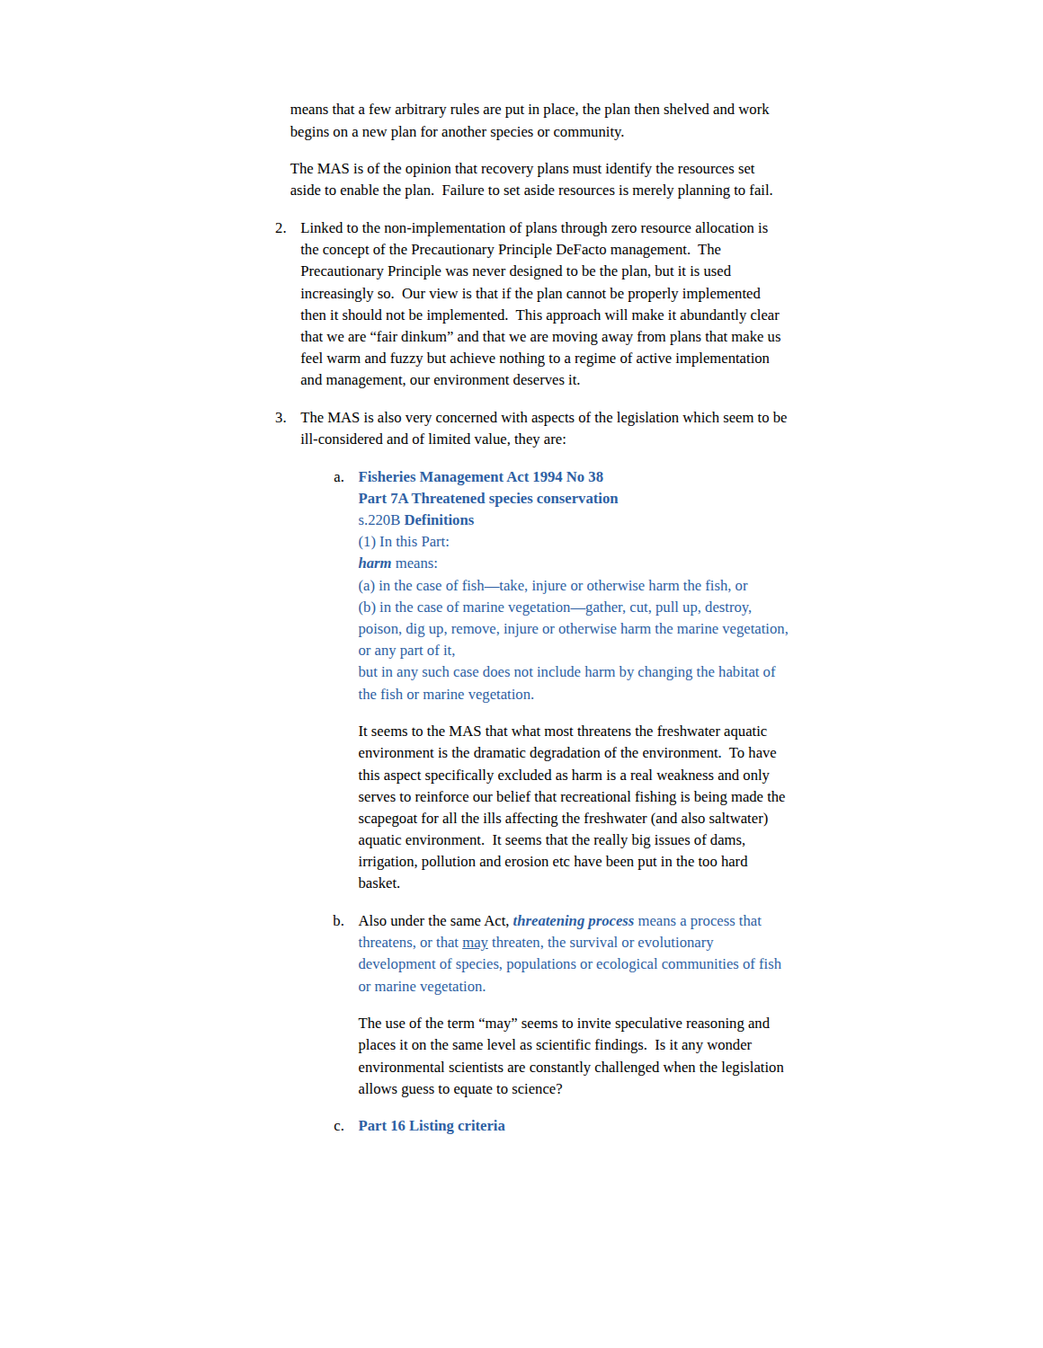means that a few arbitrary rules are put in place, the plan then shelved and work begins on a new plan for another species or community.
The MAS is of the opinion that recovery plans must identify the resources set aside to enable the plan. Failure to set aside resources is merely planning to fail.
Linked to the non-implementation of plans through zero resource allocation is the concept of the Precautionary Principle DeFacto management. The Precautionary Principle was never designed to be the plan, but it is used increasingly so. Our view is that if the plan cannot be properly implemented then it should not be implemented. This approach will make it abundantly clear that we are “fair dinkum” and that we are moving away from plans that make us feel warm and fuzzy but achieve nothing to a regime of active implementation and management, our environment deserves it.
The MAS is also very concerned with aspects of the legislation which seem to be ill-considered and of limited value, they are:
Fisheries Management Act 1994 No 38 Part 7A Threatened species conservation s.220B Definitions (1) In this Part: harm means: (a) in the case of fish—take, injure or otherwise harm the fish, or (b) in the case of marine vegetation—gather, cut, pull up, destroy, poison, dig up, remove, injure or otherwise harm the marine vegetation, or any part of it, but in any such case does not include harm by changing the habitat of the fish or marine vegetation.
It seems to the MAS that what most threatens the freshwater aquatic environment is the dramatic degradation of the environment. To have this aspect specifically excluded as harm is a real weakness and only serves to reinforce our belief that recreational fishing is being made the scapegoat for all the ills affecting the freshwater (and also saltwater) aquatic environment. It seems that the really big issues of dams, irrigation, pollution and erosion etc have been put in the too hard basket.
Also under the same Act, threatening process means a process that threatens, or that may threaten, the survival or evolutionary development of species, populations or ecological communities of fish or marine vegetation.
The use of the term “may” seems to invite speculative reasoning and places it on the same level as scientific findings. Is it any wonder environmental scientists are constantly challenged when the legislation allows guess to equate to science?
Part 16 Listing criteria